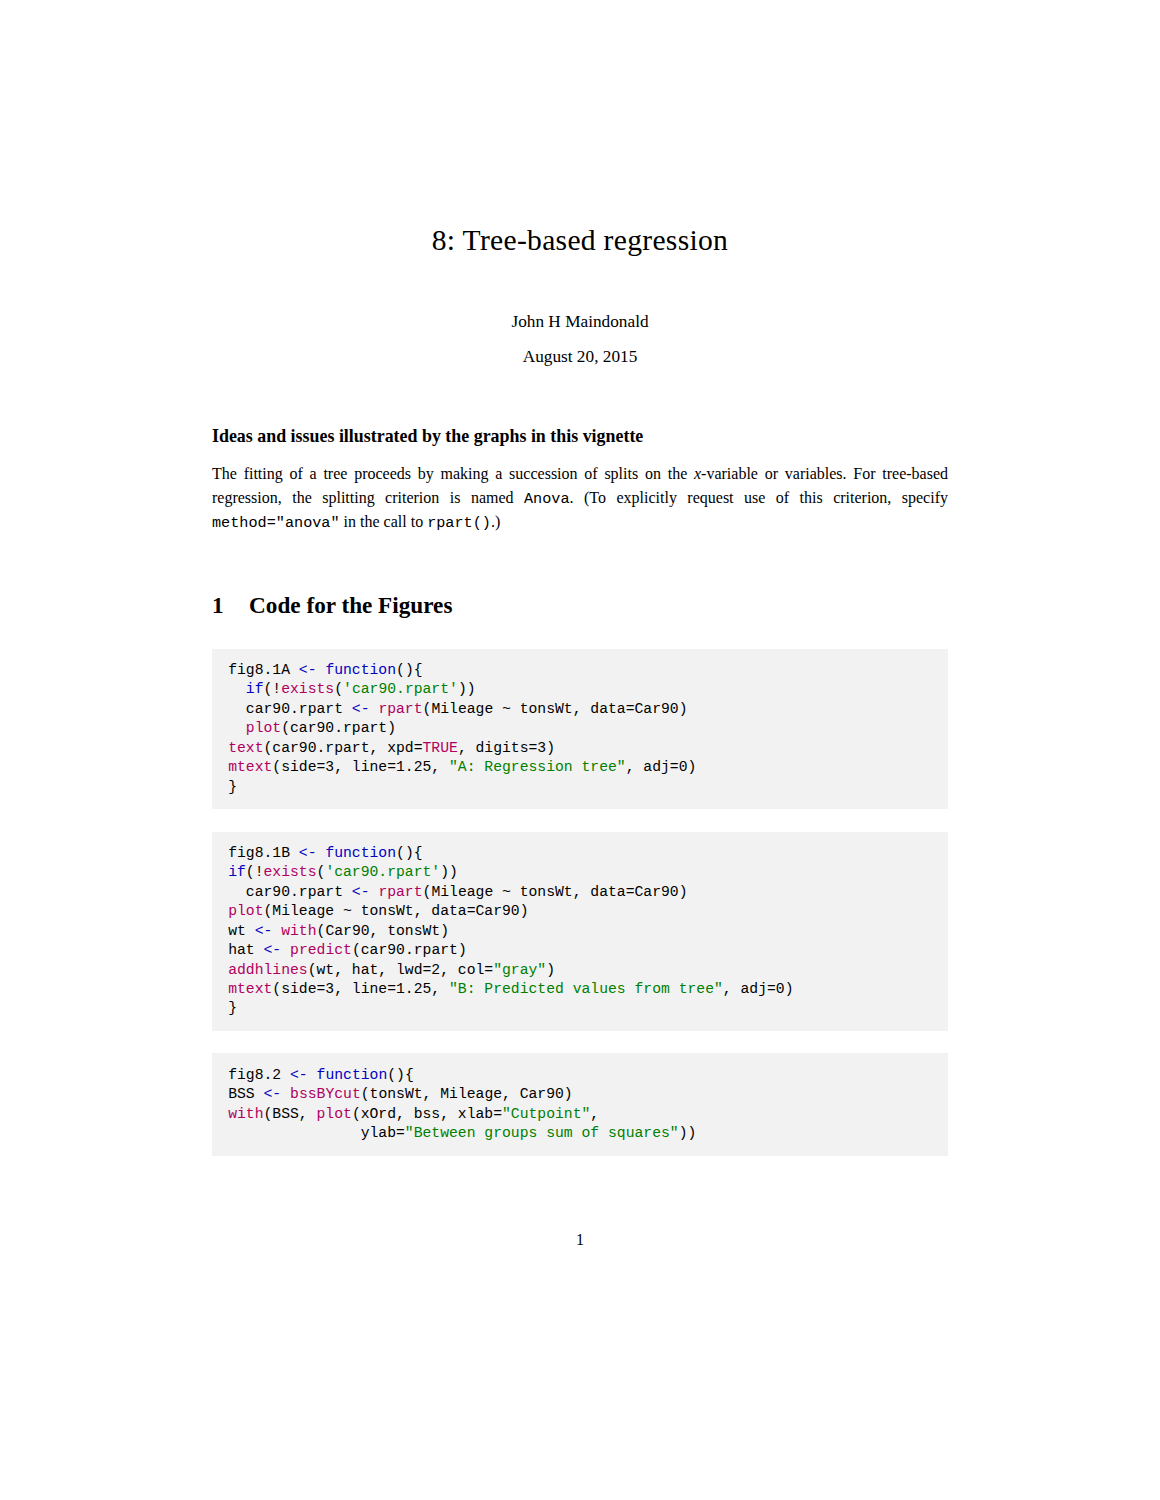8: Tree-based regression
John H Maindonald
August 20, 2015
Ideas and issues illustrated by the graphs in this vignette
The fitting of a tree proceeds by making a succession of splits on the x-variable or variables. For tree-based regression, the splitting criterion is named Anova. (To explicitly request use of this criterion, specify method="anova" in the call to rpart().)
1 Code for the Figures
fig8.1A <- function(){
  if(!exists('car90.rpart'))
  car90.rpart <- rpart(Mileage ~ tonsWt, data=Car90)
  plot(car90.rpart)
text(car90.rpart, xpd=TRUE, digits=3)
mtext(side=3, line=1.25, "A: Regression tree", adj=0)
}
fig8.1B <- function(){
if(!exists('car90.rpart'))
  car90.rpart <- rpart(Mileage ~ tonsWt, data=Car90)
plot(Mileage ~ tonsWt, data=Car90)
wt <- with(Car90, tonsWt)
hat <- predict(car90.rpart)
addhlines(wt, hat, lwd=2, col="gray")
mtext(side=3, line=1.25, "B: Predicted values from tree", adj=0)
}
fig8.2 <- function(){
BSS <- bssBYcut(tonsWt, Mileage, Car90)
with(BSS, plot(xOrd, bss, xlab="Cutpoint",
               ylab="Between groups sum of squares"))
1